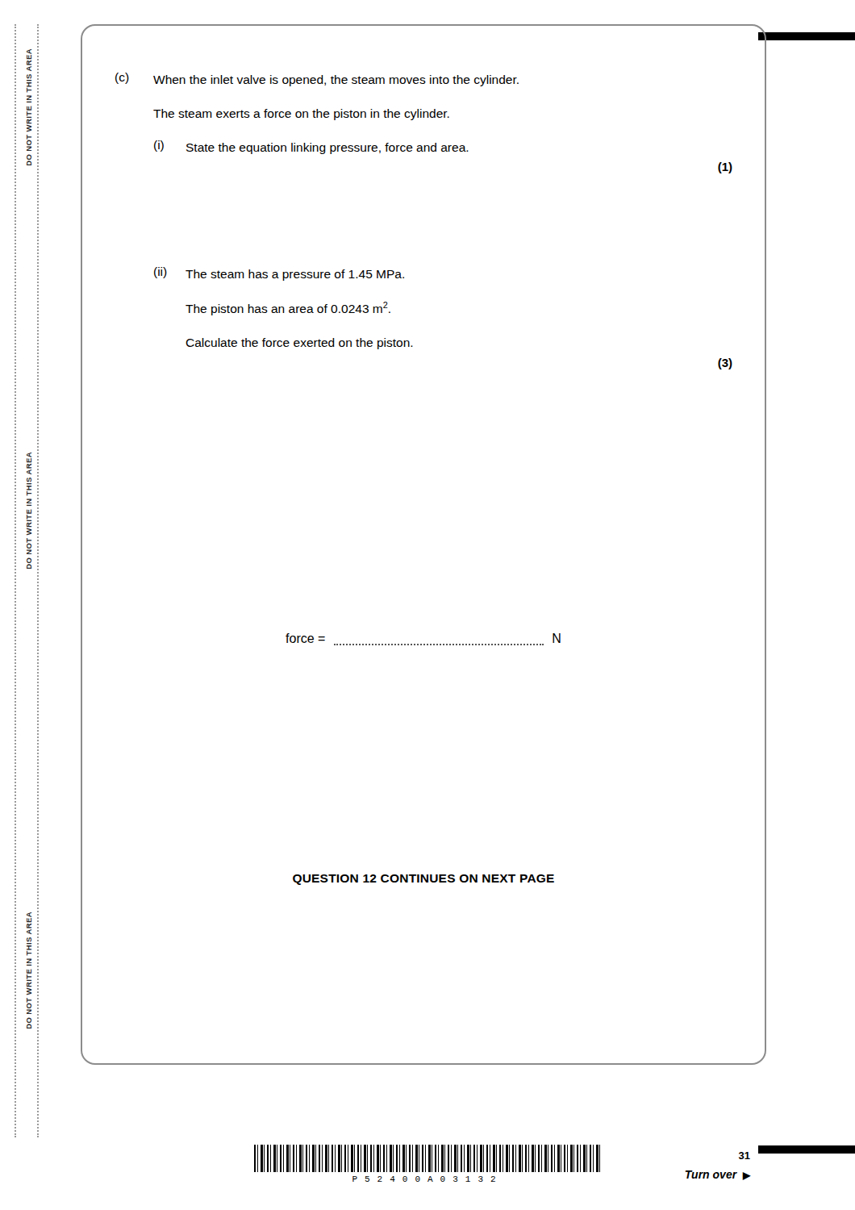DO NOT WRITE IN THIS AREA
DO NOT WRITE IN THIS AREA
DO NOT WRITE IN THIS AREA
(c)
When the inlet valve is opened, the steam moves into the cylinder.
The steam exerts a force on the piston in the cylinder.
(i)
State the equation linking pressure, force and area.
(1)
(ii)
The steam has a pressure of 1.45 MPa.
The piston has an area of 0.0243 m2.
Calculate the force exerted on the piston.
(3)
force = N
QUESTION 12 CONTINUES ON NEXT PAGE
31
Turn over ▶
P52400A03132